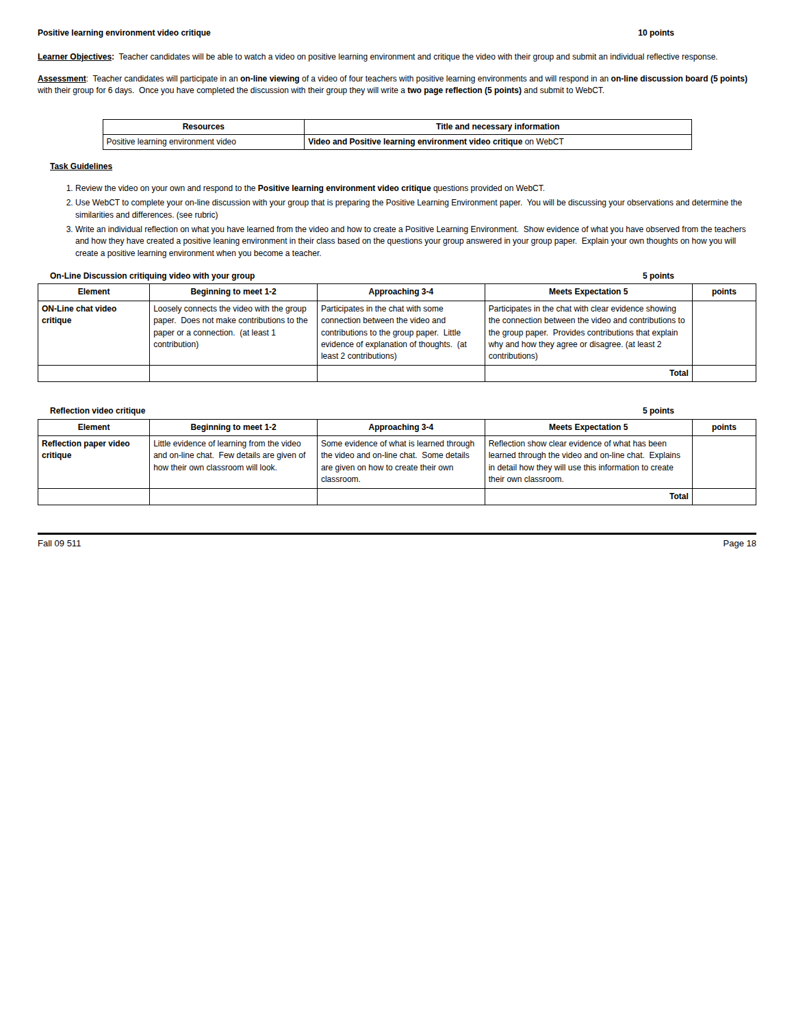Positive learning environment video critique 10 points
Learner Objectives: Teacher candidates will be able to watch a video on positive learning environment and critique the video with their group and submit an individual reflective response.
Assessment: Teacher candidates will participate in an on-line viewing of a video of four teachers with positive learning environments and will respond in an on-line discussion board (5 points) with their group for 6 days. Once you have completed the discussion with their group they will write a two page reflection (5 points) and submit to WebCT.
| Resources | Title and necessary information |
| --- | --- |
| Positive learning environment video | Video and Positive learning environment video critique on WebCT |
Task Guidelines
Review the video on your own and respond to the Positive learning environment video critique questions provided on WebCT.
Use WebCT to complete your on-line discussion with your group that is preparing the Positive Learning Environment paper. You will be discussing your observations and determine the similarities and differences. (see rubric)
Write an individual reflection on what you have learned from the video and how to create a Positive Learning Environment. Show evidence of what you have observed from the teachers and how they have created a positive leaning environment in their class based on the questions your group answered in your group paper. Explain your own thoughts on how you will create a positive learning environment when you become a teacher.
On-Line Discussion critiquing video with your group 5 points
| Element | Beginning to meet 1-2 | Approaching 3-4 | Meets Expectation 5 | points |
| --- | --- | --- | --- | --- |
| ON-Line chat video critique | Loosely connects the video with the group paper. Does not make contributions to the paper or a connection. (at least 1 contribution) | Participates in the chat with some connection between the video and contributions to the group paper. Little evidence of explanation of thoughts. (at least 2 contributions) | Participates in the chat with clear evidence showing the connection between the video and contributions to the group paper. Provides contributions that explain why and how they agree or disagree. (at least 2 contributions) | |
| | | | Total | |
Reflection video critique 5 points
| Element | Beginning to meet 1-2 | Approaching 3-4 | Meets Expectation 5 | points |
| --- | --- | --- | --- | --- |
| Reflection paper video critique | Little evidence of learning from the video and on-line chat. Few details are given of how their own classroom will look. | Some evidence of what is learned through the video and on-line chat. Some details are given on how to create their own classroom. | Reflection show clear evidence of what has been learned through the video and on-line chat. Explains in detail how they will use this information to create their own classroom. | |
| | | | Total | |
Fall 09 511 Page 18